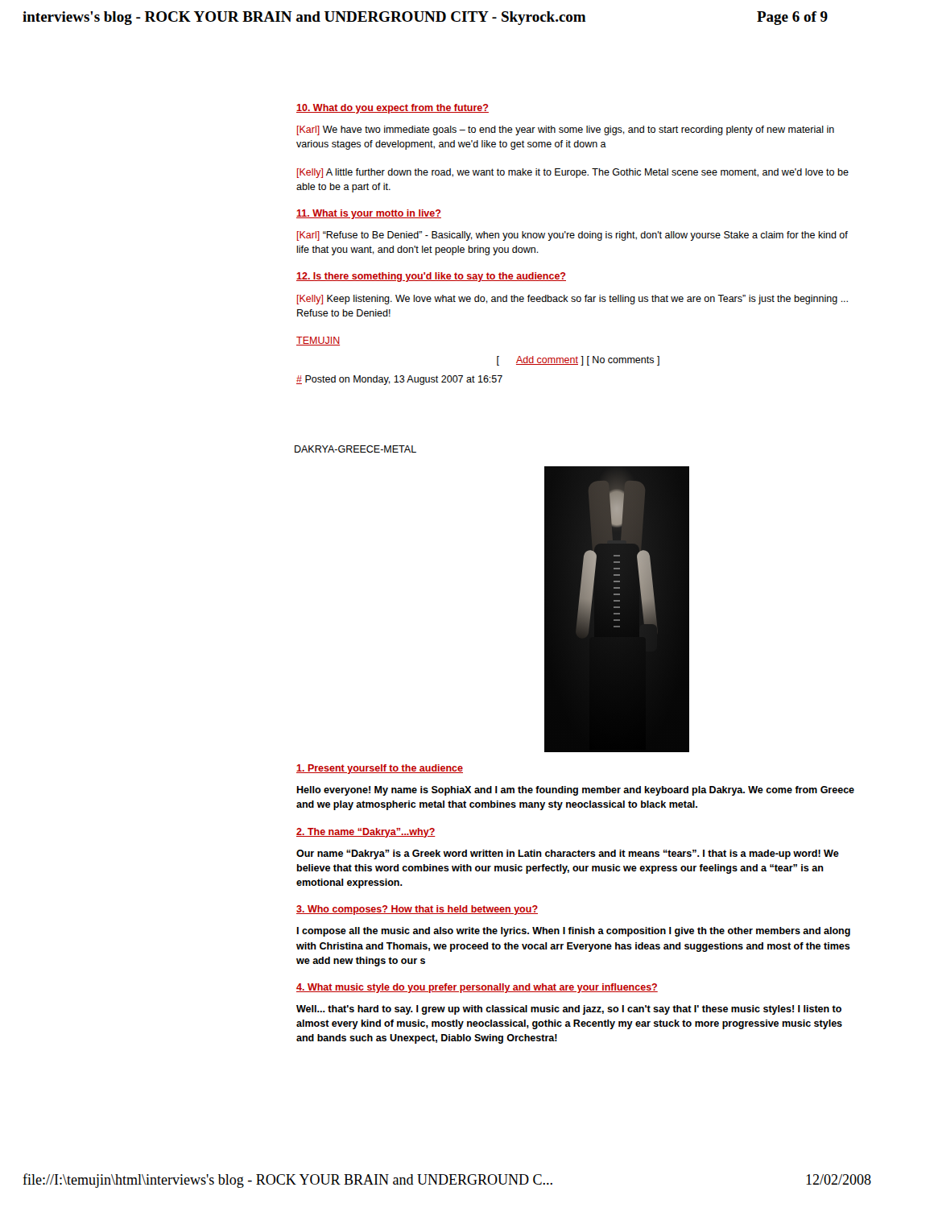interviews's blog - ROCK YOUR BRAIN and UNDERGROUND CITY - Skyrock.com
Page 6 of 9
10. What do you expect from the future?
[Karl] We have two immediate goals – to end the year with some live gigs, and to start recording plenty of new material in various stages of development, and we'd like to get some of it down a
[Kelly] A little further down the road, we want to make it to Europe. The Gothic Metal scene see moment, and we'd love to be able to be a part of it.
11. What is your motto in live?
[Karl] “Refuse to Be Denied” - Basically, when you know you're doing is right, don't allow yourse Stake a claim for the kind of life that you want, and don't let people bring you down.
12. Is there something you'd like to say to the audience?
[Kelly] Keep listening. We love what we do, and the feedback so far is telling us that we are on Tears” is just the beginning ... Refuse to be Denied!
TEMUJIN
[ Add comment ] [ No comments ]
# Posted on Monday, 13 August 2007 at 16:57
DAKRYA-GREECE-METAL
1. Present yourself to the audience
Hello everyone! My name is SophiaX and I am the founding member and keyboard pla Dakrya. We come from Greece and we play atmospheric metal that combines many sty neoclassical to black metal.
2. The name “Dakrya”...why?
Our name “Dakrya” is a Greek word written in Latin characters and it means “tears”. I that is a made-up word! We believe that this word combines with our music perfectly, our music we express our feelings and a “tear” is an emotional expression.
3. Who composes? How that is held between you?
I compose all the music and also write the lyrics. When I finish a composition I give th the other members and along with Christina and Thomais, we proceed to the vocal arr Everyone has ideas and suggestions and most of the times we add new things to our s
4. What music style do you prefer personally and what are your influences?
Well... that's hard to say. I grew up with classical music and jazz, so I can't say that I' these music styles! I listen to almost every kind of music, mostly neoclassical, gothic a Recently my ear stuck to more progressive music styles and bands such as Unexpect, Diablo Swing Orchestra!
file://I:\temujin\html\interviews's blog - ROCK YOUR BRAIN and UNDERGROUND C...
12/02/2008